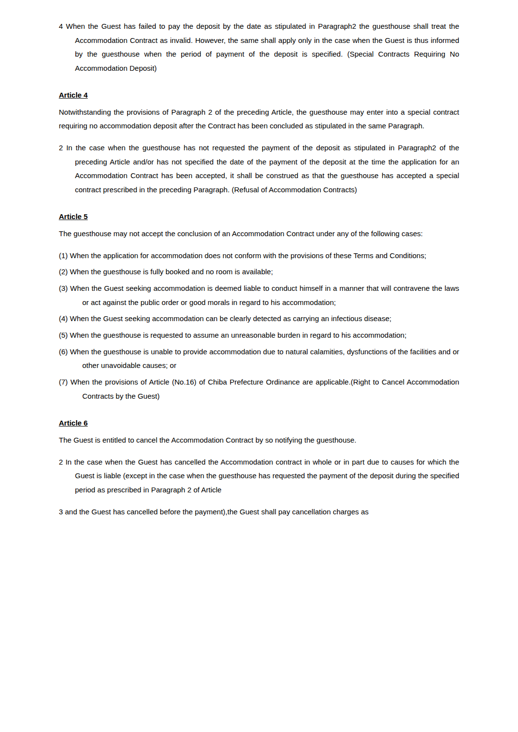4 When the Guest has failed to pay the deposit by the date as stipulated in Paragraph2 the guesthouse shall treat the Accommodation Contract as invalid. However, the same shall apply only in the case when the Guest is thus informed by the guesthouse when the period of payment of the deposit is specified. (Special Contracts Requiring No Accommodation Deposit)
Article 4
Notwithstanding the provisions of Paragraph 2 of the preceding Article, the guesthouse may enter into a special contract requiring no accommodation deposit after the Contract has been concluded as stipulated in the same Paragraph.
2 In the case when the guesthouse has not requested the payment of the deposit as stipulated in Paragraph2 of the preceding Article and/or has not specified the date of the payment of the deposit at the time the application for an Accommodation Contract has been accepted, it shall be construed as that the guesthouse has accepted a special contract prescribed in the preceding Paragraph. (Refusal of Accommodation Contracts)
Article 5
The guesthouse may not accept the conclusion of an Accommodation Contract under any of the following cases:
(1) When the application for accommodation does not conform with the provisions of these Terms and Conditions;
(2) When the guesthouse is fully booked and no room is available;
(3) When the Guest seeking accommodation is deemed liable to conduct himself in a manner that will contravene the laws or act against the public order or good morals in regard to his accommodation;
(4) When the Guest seeking accommodation can be clearly detected as carrying an infectious disease;
(5) When the guesthouse is requested to assume an unreasonable burden in regard to his accommodation;
(6) When the guesthouse is unable to provide accommodation due to natural calamities, dysfunctions of the facilities and or other unavoidable causes; or
(7) When the provisions of Article (No.16) of Chiba Prefecture Ordinance are applicable.(Right to Cancel Accommodation Contracts by the Guest)
Article 6
The Guest is entitled to cancel the Accommodation Contract by so notifying the guesthouse.
2 In the case when the Guest has cancelled the Accommodation contract in whole or in part due to causes for which the Guest is liable (except in the case when the guesthouse has requested the payment of the deposit during the specified period as prescribed in Paragraph 2 of Article
3 and the Guest has cancelled before the payment),the Guest shall pay cancellation charges as